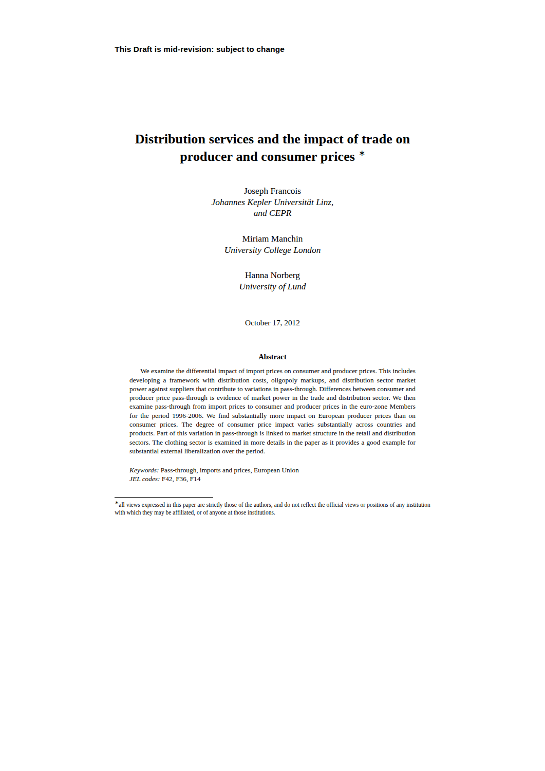This Draft is mid-revision: subject to change
Distribution services and the impact of trade on
producer and consumer prices ∗
Joseph Francois
Johannes Kepler Universität Linz,
and CEPR
Miriam Manchin
University College London
Hanna Norberg
University of Lund
October 17, 2012
Abstract
We examine the differential impact of import prices on consumer and producer prices. This includes developing a framework with distribution costs, oligopoly markups, and distribution sector market power against suppliers that contribute to variations in pass-through. Differences between consumer and producer price pass-through is evidence of market power in the trade and distribution sector. We then examine pass-through from import prices to consumer and producer prices in the euro-zone Members for the period 1996-2006. We find substantially more impact on European producer prices than on consumer prices. The degree of consumer price impact varies substantially across countries and products. Part of this variation in pass-through is linked to market structure in the retail and distribution sectors. The clothing sector is examined in more details in the paper as it provides a good example for substantial external liberalization over the period.
Keywords: Pass-through, imports and prices, European Union
JEL codes: F42, F36, F14
∗all views expressed in this paper are strictly those of the authors, and do not reflect the official views or positions of any institution with which they may be affiliated, or of anyone at those institutions.